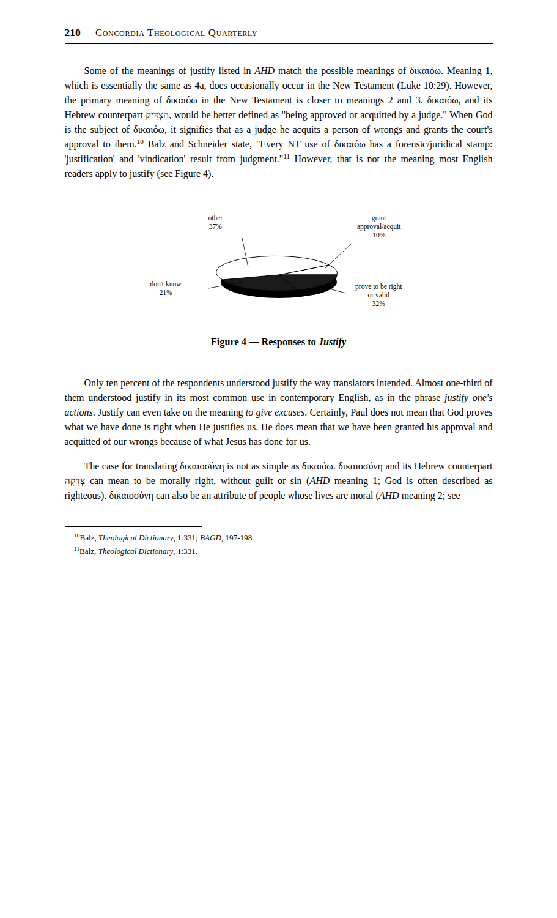210 Concordia Theological Quarterly
Some of the meanings of justify listed in AHD match the possible meanings of δικαιόω. Meaning 1, which is essentially the same as 4a, does occasionally occur in the New Testament (Luke 10:29). However, the primary meaning of δικαιόω in the New Testament is closer to meanings 2 and 3. δικαιόω, and its Hebrew counterpart הִצְדִּיק, would be better defined as "being approved or acquitted by a judge." When God is the subject of δικαιόω, it signifies that as a judge he acquits a person of wrongs and grants the court's approval to them.10 Balz and Schneider state, "Every NT use of δικαιόω has a forensic/juridical stamp: 'justification' and 'vindication' result from judgment."11 However, that is not the meaning most English readers apply to justify (see Figure 4).
other
37%
grant
approval/acquit
10%
don't know
21%
prove to be right
or valid
32%
Figure 4 — Responses to Justify
Only ten percent of the respondents understood justify the way translators intended. Almost one-third of them understood justify in its most common use in contemporary English, as in the phrase justify one's actions. Justify can even take on the meaning to give excuses. Certainly, Paul does not mean that God proves what we have done is right when He justifies us. He does mean that we have been granted his approval and acquitted of our wrongs because of what Jesus has done for us.
The case for translating δικαιοσύνη is not as simple as δικαιόω. δικαιοσύνη and its Hebrew counterpart צְדָקָה can mean to be morally right, without guilt or sin (AHD meaning 1; God is often described as righteous). δικαιοσύνη can also be an attribute of people whose lives are moral (AHD meaning 2; see
10Balz, Theological Dictionary, 1:331; BAGD, 197-198.
11Balz, Theological Dictionary, 1:331.